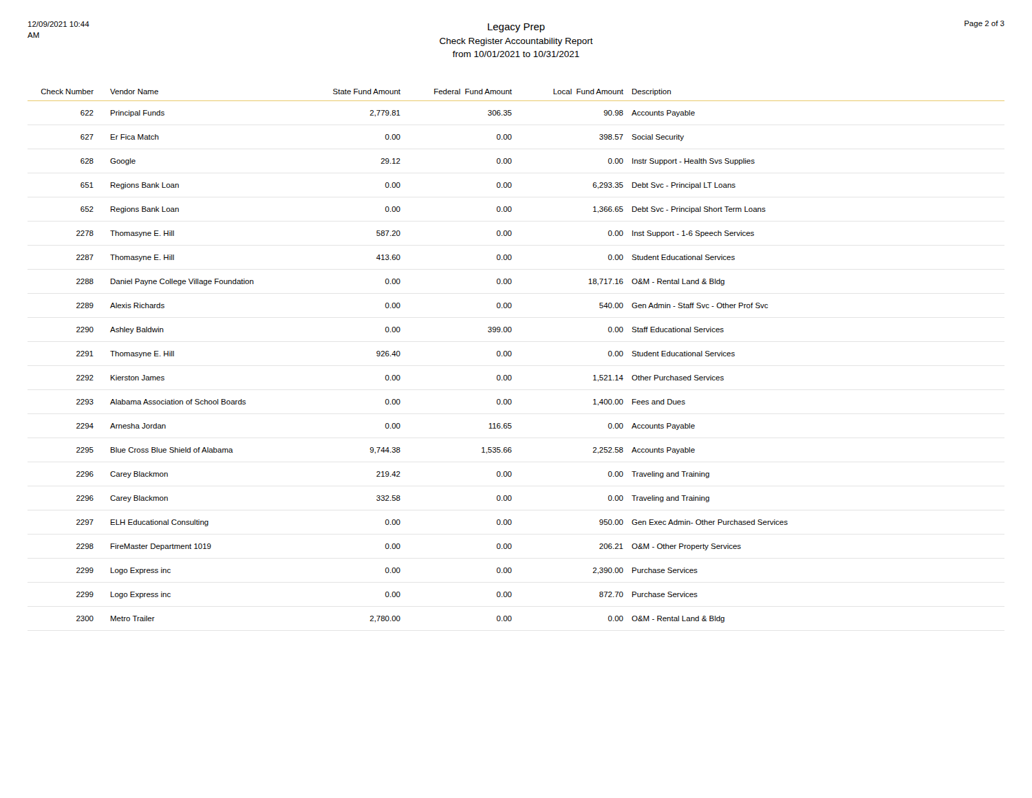12/09/2021 10:44
AM
Page 2 of 3
Legacy Prep
Check Register Accountability Report
from 10/01/2021 to 10/31/2021
| Check Number | Vendor Name | State Fund Amount | Federal Fund Amount | Local Fund Amount | Description |
| --- | --- | --- | --- | --- | --- |
| 622 | Principal Funds | 2,779.81 | 306.35 | 90.98 | Accounts Payable |
| 627 | Er Fica Match | 0.00 | 0.00 | 398.57 | Social Security |
| 628 | Google | 29.12 | 0.00 | 0.00 | Instr Support - Health Svs Supplies |
| 651 | Regions Bank Loan | 0.00 | 0.00 | 6,293.35 | Debt Svc - Principal LT Loans |
| 652 | Regions Bank Loan | 0.00 | 0.00 | 1,366.65 | Debt Svc - Principal Short Term Loans |
| 2278 | Thomasyne E. Hill | 587.20 | 0.00 | 0.00 | Inst Support - 1-6 Speech Services |
| 2287 | Thomasyne E. Hill | 413.60 | 0.00 | 0.00 | Student Educational Services |
| 2288 | Daniel Payne College Village Foundation | 0.00 | 0.00 | 18,717.16 | O&M - Rental Land & Bldg |
| 2289 | Alexis Richards | 0.00 | 0.00 | 540.00 | Gen Admin - Staff Svc - Other Prof Svc |
| 2290 | Ashley Baldwin | 0.00 | 399.00 | 0.00 | Staff Educational Services |
| 2291 | Thomasyne E. Hill | 926.40 | 0.00 | 0.00 | Student Educational Services |
| 2292 | Kierston James | 0.00 | 0.00 | 1,521.14 | Other Purchased Services |
| 2293 | Alabama Association of School Boards | 0.00 | 0.00 | 1,400.00 | Fees and Dues |
| 2294 | Arnesha Jordan | 0.00 | 116.65 | 0.00 | Accounts Payable |
| 2295 | Blue Cross Blue Shield of Alabama | 9,744.38 | 1,535.66 | 2,252.58 | Accounts Payable |
| 2296 | Carey Blackmon | 219.42 | 0.00 | 0.00 | Traveling and Training |
| 2296 | Carey Blackmon | 332.58 | 0.00 | 0.00 | Traveling and Training |
| 2297 | ELH Educational Consulting | 0.00 | 0.00 | 950.00 | Gen Exec Admin- Other Purchased Services |
| 2298 | FireMaster Department 1019 | 0.00 | 0.00 | 206.21 | O&M - Other Property Services |
| 2299 | Logo Express inc | 0.00 | 0.00 | 2,390.00 | Purchase Services |
| 2299 | Logo Express inc | 0.00 | 0.00 | 872.70 | Purchase Services |
| 2300 | Metro Trailer | 2,780.00 | 0.00 | 0.00 | O&M - Rental Land & Bldg |